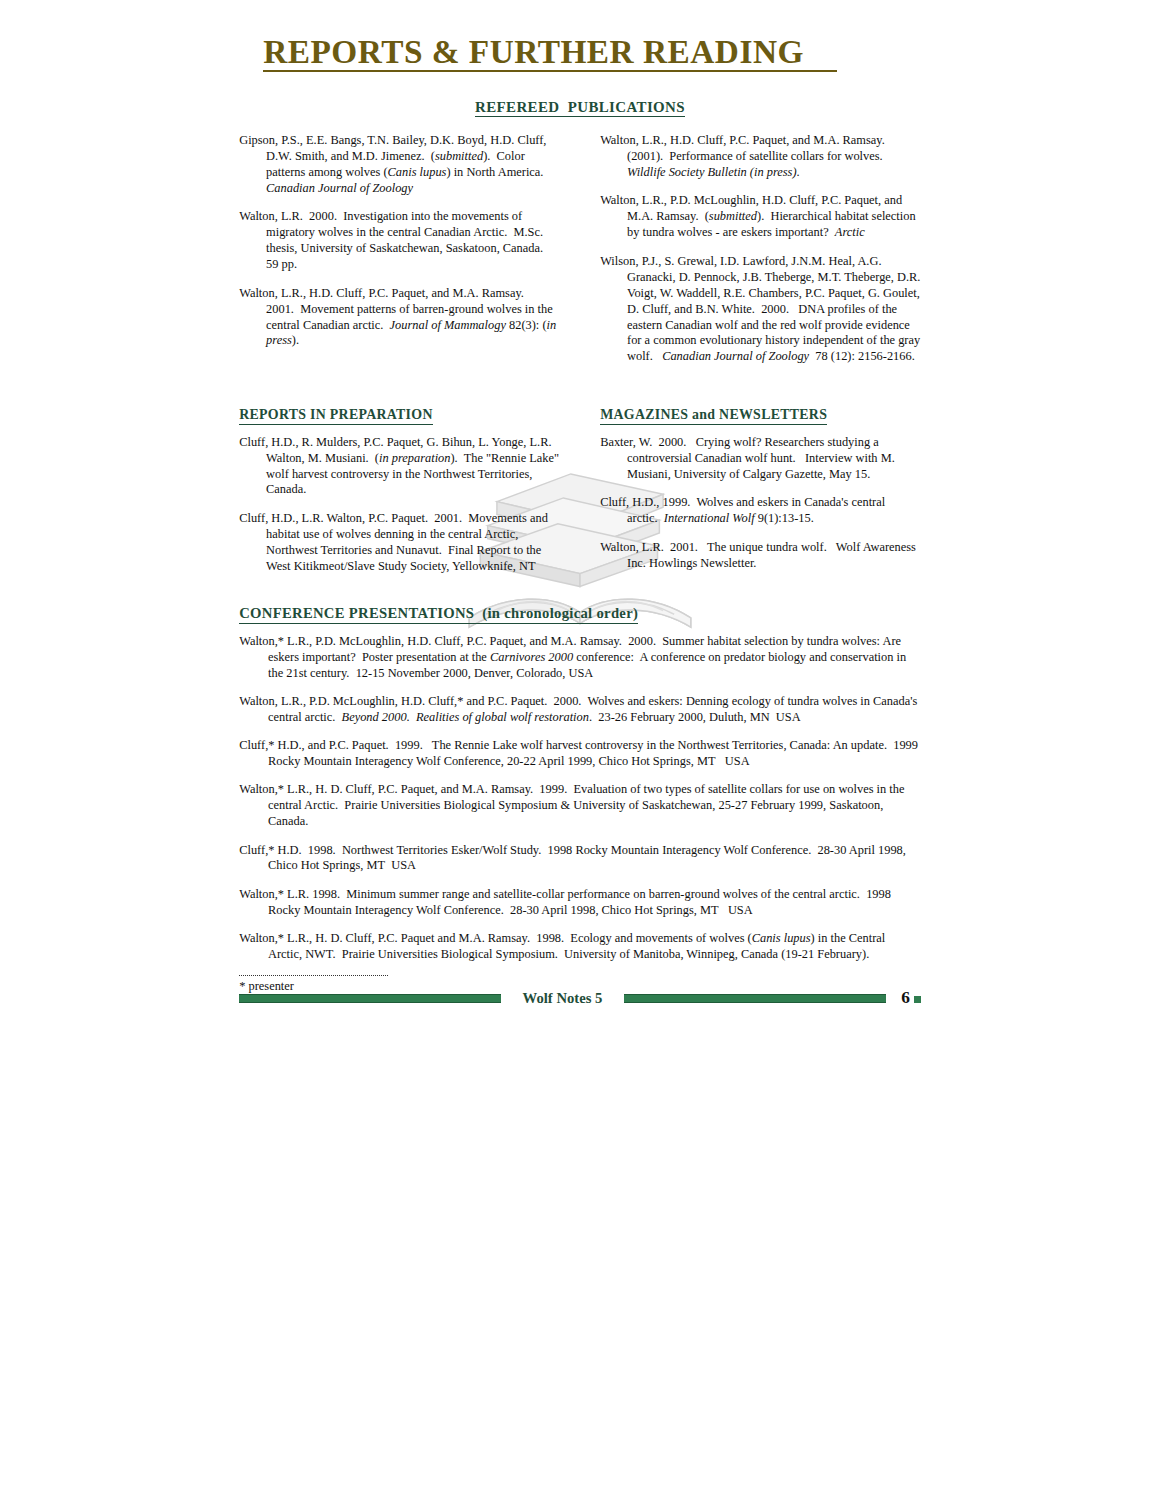REPORTS & FURTHER READING
REFEREED PUBLICATIONS
Gipson, P.S., E.E. Bangs, T.N. Bailey, D.K. Boyd, H.D. Cluff, D.W. Smith, and M.D. Jimenez. (submitted). Color patterns among wolves (Canis lupus) in North America. Canadian Journal of Zoology
Walton, L.R. 2000. Investigation into the movements of migratory wolves in the central Canadian Arctic. M.Sc. thesis, University of Saskatchewan, Saskatoon, Canada. 59 pp.
Walton, L.R., H.D. Cluff, P.C. Paquet, and M.A. Ramsay. 2001. Movement patterns of barren-ground wolves in the central Canadian arctic. Journal of Mammalogy 82(3): (in press).
Walton, L.R., H.D. Cluff, P.C. Paquet, and M.A. Ramsay. (2001). Performance of satellite collars for wolves. Wildlife Society Bulletin (in press).
Walton, L.R., P.D. McLoughlin, H.D. Cluff, P.C. Paquet, and M.A. Ramsay. (submitted). Hierarchical habitat selection by tundra wolves - are eskers important? Arctic
Wilson, P.J., S. Grewal, I.D. Lawford, J.N.M. Heal, A.G. Granacki, D. Pennock, J.B. Theberge, M.T. Theberge, D.R. Voigt, W. Waddell, R.E. Chambers, P.C. Paquet, G. Goulet, D. Cluff, and B.N. White. 2000. DNA profiles of the eastern Canadian wolf and the red wolf provide evidence for a common evolutionary history independent of the gray wolf. Canadian Journal of Zoology 78 (12): 2156-2166.
REPORTS IN PREPARATION
Cluff, H.D., R. Mulders, P.C. Paquet, G. Bihun, L. Yonge, L.R. Walton, M. Musiani. (in preparation). The "Rennie Lake" wolf harvest controversy in the Northwest Territories, Canada.
Cluff, H.D., L.R. Walton, P.C. Paquet. 2001. Movements and habitat use of wolves denning in the central Arctic, Northwest Territories and Nunavut. Final Report to the West Kitikmeot/Slave Study Society, Yellowknife, NT
MAGAZINES and NEWSLETTERS
Baxter, W. 2000. Crying wolf? Researchers studying a controversial Canadian wolf hunt. Interview with M. Musiani, University of Calgary Gazette, May 15.
Cluff, H.D., 1999. Wolves and eskers in Canada's central arctic. International Wolf 9(1):13-15.
Walton, L.R. 2001. The unique tundra wolf. Wolf Awareness Inc. Howlings Newsletter.
CONFERENCE PRESENTATIONS (in chronological order)
Walton,* L.R., P.D. McLoughlin, H.D. Cluff, P.C. Paquet, and M.A. Ramsay. 2000. Summer habitat selection by tundra wolves: Are eskers important? Poster presentation at the Carnivores 2000 conference: A conference on predator biology and conservation in the 21st century. 12-15 November 2000, Denver, Colorado, USA
Walton, L.R., P.D. McLoughlin, H.D. Cluff,* and P.C. Paquet. 2000. Wolves and eskers: Denning ecology of tundra wolves in Canada's central arctic. Beyond 2000. Realities of global wolf restoration. 23-26 February 2000, Duluth, MN USA
Cluff,* H.D., and P.C. Paquet. 1999. The Rennie Lake wolf harvest controversy in the Northwest Territories, Canada: An update. 1999 Rocky Mountain Interagency Wolf Conference, 20-22 April 1999, Chico Hot Springs, MT USA
Walton,* L.R., H. D. Cluff, P.C. Paquet, and M.A. Ramsay. 1999. Evaluation of two types of satellite collars for use on wolves in the central Arctic. Prairie Universities Biological Symposium & University of Saskatchewan, 25-27 February 1999, Saskatoon, Canada.
Cluff,* H.D. 1998. Northwest Territories Esker/Wolf Study. 1998 Rocky Mountain Interagency Wolf Conference. 28-30 April 1998, Chico Hot Springs, MT USA
Walton,* L.R. 1998. Minimum summer range and satellite-collar performance on barren-ground wolves of the central arctic. 1998 Rocky Mountain Interagency Wolf Conference. 28-30 April 1998, Chico Hot Springs, MT USA
Walton,* L.R., H. D. Cluff, P.C. Paquet and M.A. Ramsay. 1998. Ecology and movements of wolves (Canis lupus) in the Central Arctic, NWT. Prairie Universities Biological Symposium. University of Manitoba, Winnipeg, Canada (19-21 February).
* presenter
Wolf Notes 5
6